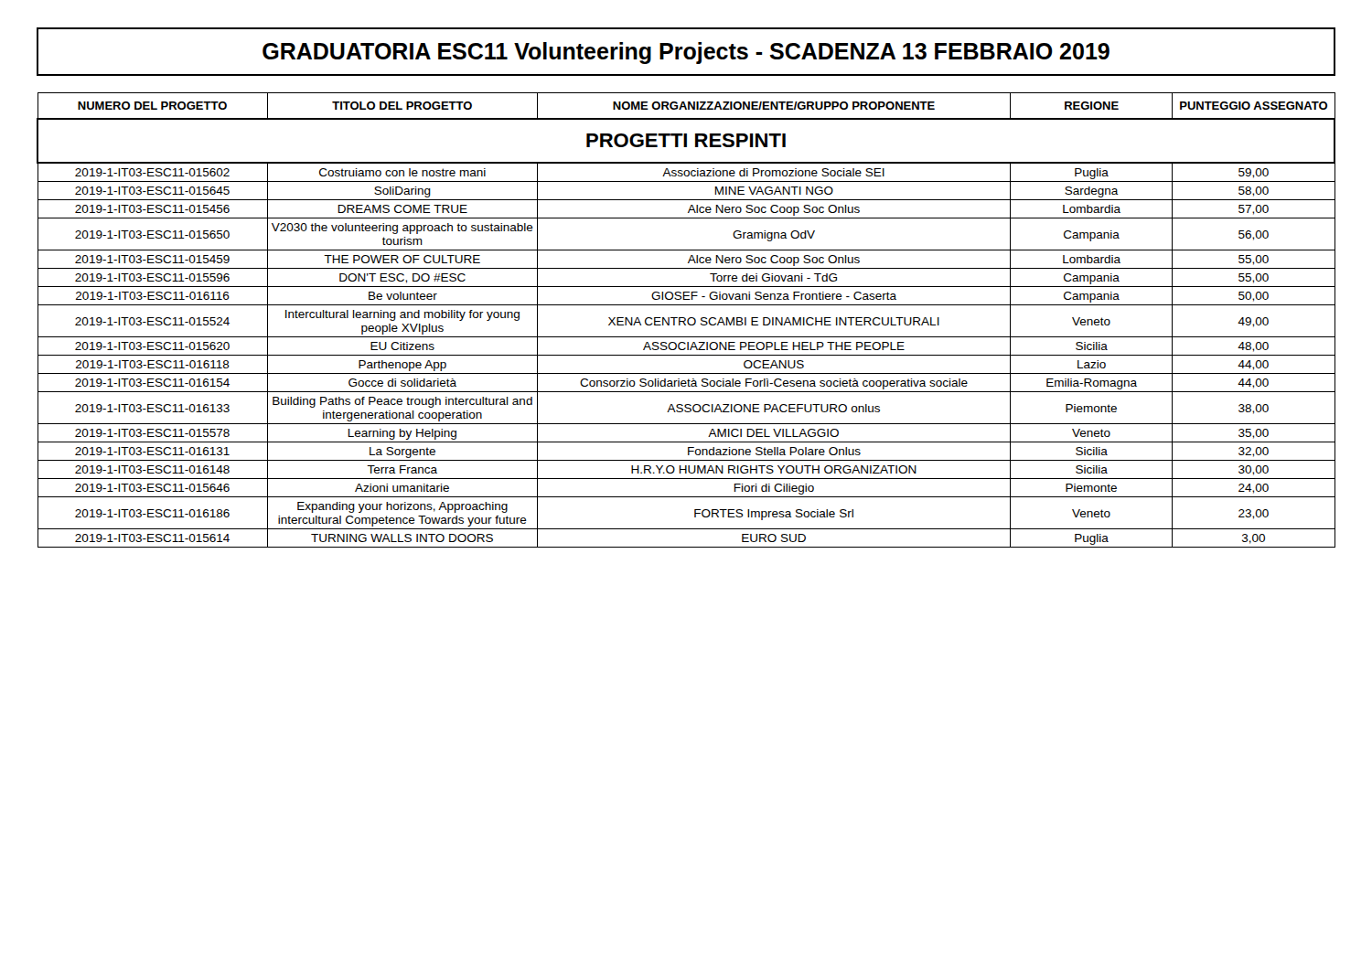GRADUATORIA ESC11 Volunteering Projects - SCADENZA 13 FEBBRAIO 2019
| PROGETTI RESPINTI |
| NUMERO DEL PROGETTO | TITOLO DEL PROGETTO | NOME ORGANIZZAZIONE/ENTE/GRUPPO PROPONENTE | REGIONE | PUNTEGGIO ASSEGNATO |
| 2019-1-IT03-ESC11-015602 | Costruiamo con le nostre mani | Associazione di Promozione Sociale SEI | Puglia | 59,00 |
| 2019-1-IT03-ESC11-015645 | SoliDaring | MINE VAGANTI NGO | Sardegna | 58,00 |
| 2019-1-IT03-ESC11-015456 | DREAMS COME TRUE | Alce Nero Soc Coop Soc Onlus | Lombardia | 57,00 |
| 2019-1-IT03-ESC11-015650 | V2030 the volunteering approach to sustainable tourism | Gramigna OdV | Campania | 56,00 |
| 2019-1-IT03-ESC11-015459 | THE POWER OF CULTURE | Alce Nero Soc Coop Soc Onlus | Lombardia | 55,00 |
| 2019-1-IT03-ESC11-015596 | DON'T ESC, DO #ESC | Torre dei Giovani - TdG | Campania | 55,00 |
| 2019-1-IT03-ESC11-016116 | Be volunteer | GIOSEF - Giovani Senza Frontiere - Caserta | Campania | 50,00 |
| 2019-1-IT03-ESC11-015524 | Intercultural learning and mobility for young people XVIplus | XENA CENTRO SCAMBI E DINAMICHE INTERCULTURALI | Veneto | 49,00 |
| 2019-1-IT03-ESC11-015620 | EU Citizens | ASSOCIAZIONE PEOPLE HELP THE PEOPLE | Sicilia | 48,00 |
| 2019-1-IT03-ESC11-016118 | Parthenope App | OCEANUS | Lazio | 44,00 |
| 2019-1-IT03-ESC11-016154 | Gocce di solidarietà | Consorzio Solidarietà Sociale Forlì-Cesena società cooperativa sociale | Emilia-Romagna | 44,00 |
| 2019-1-IT03-ESC11-016133 | Building Paths of Peace trough intercultural and intergenerational cooperation | ASSOCIAZIONE PACEFUTURO onlus | Piemonte | 38,00 |
| 2019-1-IT03-ESC11-015578 | Learning by Helping | AMICI DEL VILLAGGIO | Veneto | 35,00 |
| 2019-1-IT03-ESC11-016131 | La Sorgente | Fondazione Stella Polare Onlus | Sicilia | 32,00 |
| 2019-1-IT03-ESC11-016148 | Terra Franca | H.R.Y.O HUMAN RIGHTS YOUTH ORGANIZATION | Sicilia | 30,00 |
| 2019-1-IT03-ESC11-015646 | Azioni umanitarie | Fiori di Ciliegio | Piemonte | 24,00 |
| 2019-1-IT03-ESC11-016186 | Expanding your horizons, Approaching intercultural Competence Towards your future | FORTES Impresa Sociale Srl | Veneto | 23,00 |
| 2019-1-IT03-ESC11-015614 | TURNING WALLS INTO DOORS | EURO SUD | Puglia | 3,00 |